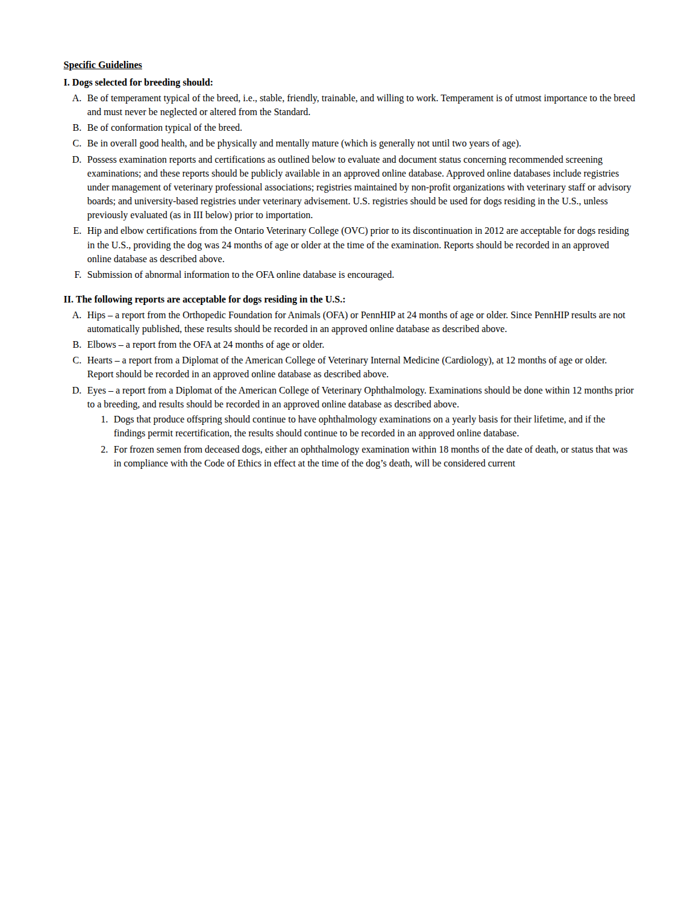Specific Guidelines
I. Dogs selected for breeding should:
Be of temperament typical of the breed, i.e., stable, friendly, trainable, and willing to work. Temperament is of utmost importance to the breed and must never be neglected or altered from the Standard.
Be of conformation typical of the breed.
Be in overall good health, and be physically and mentally mature (which is generally not until two years of age).
Possess examination reports and certifications as outlined below to evaluate and document status concerning recommended screening examinations; and these reports should be publicly available in an approved online database. Approved online databases include registries under management of veterinary professional associations; registries maintained by non-profit organizations with veterinary staff or advisory boards; and university-based registries under veterinary advisement. U.S. registries should be used for dogs residing in the U.S., unless previously evaluated (as in III below) prior to importation.
Hip and elbow certifications from the Ontario Veterinary College (OVC) prior to its discontinuation in 2012 are acceptable for dogs residing in the U.S., providing the dog was 24 months of age or older at the time of the examination. Reports should be recorded in an approved online database as described above.
Submission of abnormal information to the OFA online database is encouraged.
II. The following reports are acceptable for dogs residing in the U.S.:
Hips – a report from the Orthopedic Foundation for Animals (OFA) or PennHIP at 24 months of age or older. Since PennHIP results are not automatically published, these results should be recorded in an approved online database as described above.
Elbows – a report from the OFA at 24 months of age or older.
Hearts – a report from a Diplomat of the American College of Veterinary Internal Medicine (Cardiology), at 12 months of age or older. Report should be recorded in an approved online database as described above.
Eyes – a report from a Diplomat of the American College of Veterinary Ophthalmology. Examinations should be done within 12 months prior to a breeding, and results should be recorded in an approved online database as described above.
Dogs that produce offspring should continue to have ophthalmology examinations on a yearly basis for their lifetime, and if the findings permit recertification, the results should continue to be recorded in an approved online database.
For frozen semen from deceased dogs, either an ophthalmology examination within 18 months of the date of death, or status that was in compliance with the Code of Ethics in effect at the time of the dog’s death, will be considered current